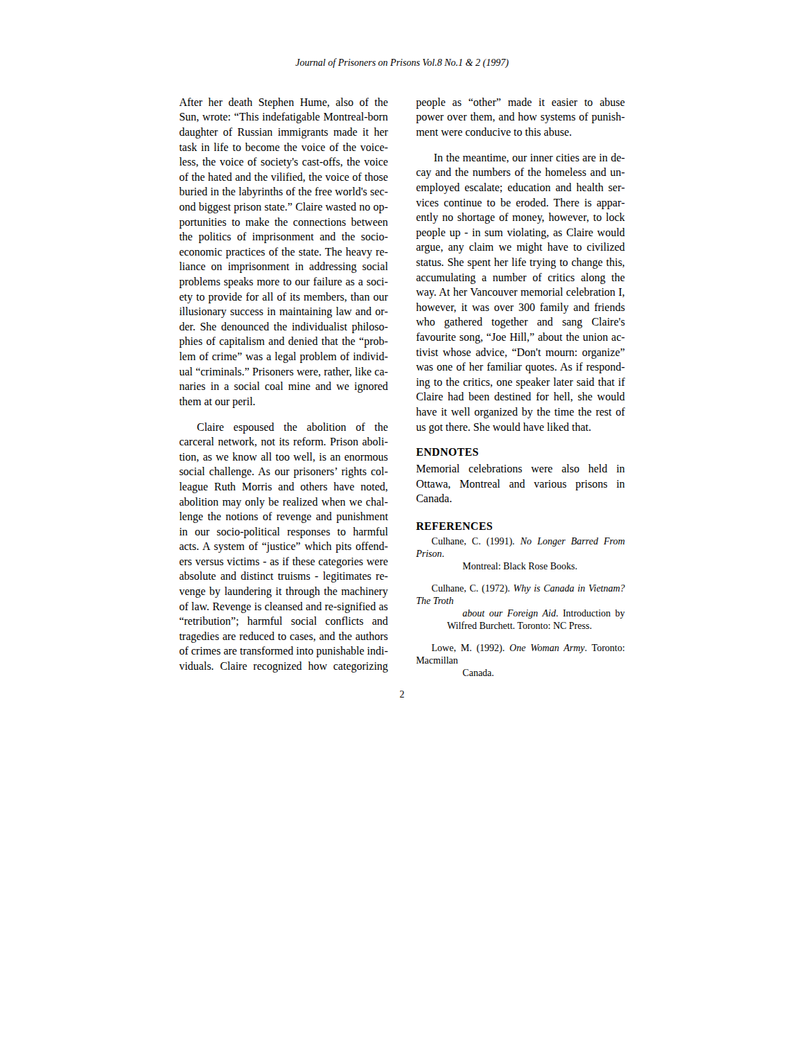Journal of Prisoners on Prisons Vol.8 No.1 & 2 (1997)
After her death Stephen Hume, also of the Sun, wrote: “This indefatigable Montreal-born daughter of Russian immigrants made it her task in life to become the voice of the voiceless, the voice of society's cast-offs, the voice of the hated and the vilified, the voice of those buried in the labyrinths of the free world's second biggest prison state.” Claire wasted no opportunities to make the connections between the politics of imprisonment and the socio-economic practices of the state. The heavy reliance on imprisonment in addressing social problems speaks more to our failure as a society to provide for all of its members, than our illusionary success in maintaining law and order. She denounced the individualist philosophies of capitalism and denied that the “problem of crime” was a legal problem of individual “criminals.” Prisoners were, rather, like canaries in a social coal mine and we ignored them at our peril.
Claire espoused the abolition of the carceral network, not its reform. Prison abolition, as we know all too well, is an enormous social challenge. As our prisoners’ rights colleague Ruth Morris and others have noted, abolition may only be realized when we challenge the notions of revenge and punishment in our socio-political responses to harmful acts. A system of “justice” which pits offenders versus victims - as if these categories were absolute and distinct truisms - legitimates revenge by laundering it through the machinery of law. Revenge is cleansed and re-signified as “retribution”; harmful social conflicts and tragedies are reduced to cases, and the authors of crimes are transformed into punishable individuals. Claire recognized how categorizing people as “other” made it easier to abuse power over them, and how systems of punishment were conducive to this abuse.
In the meantime, our inner cities are in decay and the numbers of the homeless and unemployed escalate; education and health services continue to be eroded. There is apparently no shortage of money, however, to lock people up - in sum violating, as Claire would argue, any claim we might have to civilized status. She spent her life trying to change this, accumulating a number of critics along the way. At her Vancouver memorial celebration I, however, it was over 300 family and friends who gathered together and sang Claire's favourite song, “Joe Hill,” about the union activist whose advice, “Don't mourn: organize” was one of her familiar quotes. As if responding to the critics, one speaker later said that if Claire had been destined for hell, she would have it well organized by the time the rest of us got there. She would have liked that.
Endnotes
Memorial celebrations were also held in Ottawa, Montreal and various prisons in Canada.
References
Culhane, C. (1991). No Longer Barred From Prison. Montreal: Black Rose Books.
Culhane, C. (1972). Why is Canada in Vietnam? The Troth about our Foreign Aid. Introduction by Wilfred Burchett. Toronto: NC Press.
Lowe, M. (1992). One Woman Army. Toronto: Macmillan Canada.
2